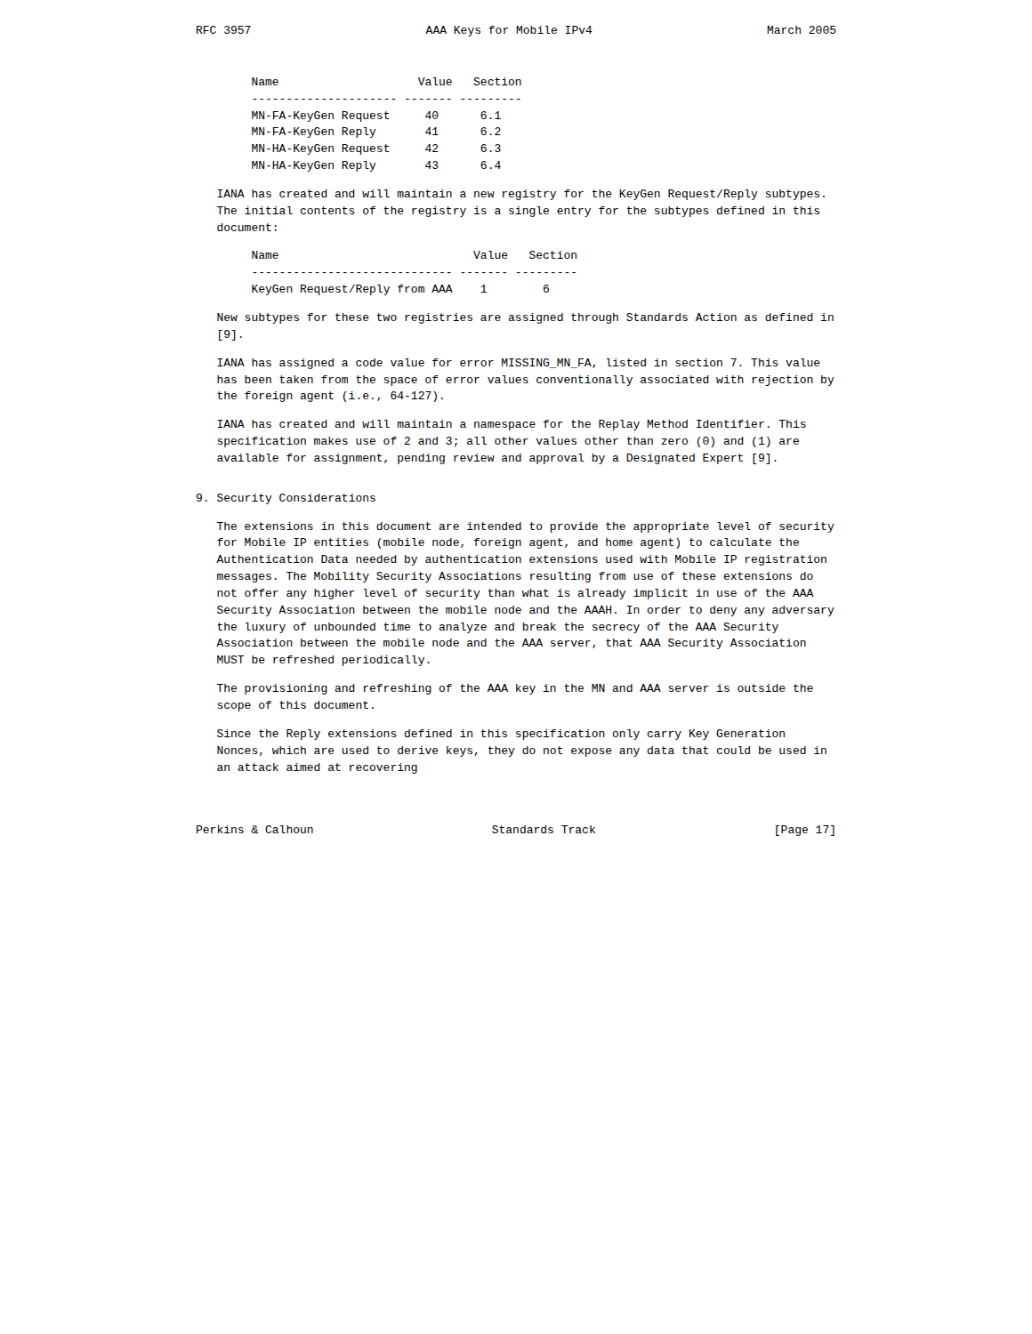RFC 3957 AAA Keys for Mobile IPv4 March 2005
        Name                    Value   Section
        --------------------- ------- ---------
        MN-FA-KeyGen Request     40      6.1
        MN-FA-KeyGen Reply       41      6.2
        MN-HA-KeyGen Request     42      6.3
        MN-HA-KeyGen Reply       43      6.4
IANA has created and will maintain a new registry for the KeyGen Request/Reply subtypes. The initial contents of the registry is a single entry for the subtypes defined in this document:
        Name                            Value   Section
        ----------------------------- ------- ---------
        KeyGen Request/Reply from AAA    1        6
New subtypes for these two registries are assigned through Standards Action as defined in [9].
IANA has assigned a code value for error MISSING_MN_FA, listed in section 7. This value has been taken from the space of error values conventionally associated with rejection by the foreign agent (i.e., 64-127).
IANA has created and will maintain a namespace for the Replay Method Identifier. This specification makes use of 2 and 3; all other values other than zero (0) and (1) are available for assignment, pending review and approval by a Designated Expert [9].
9. Security Considerations
The extensions in this document are intended to provide the appropriate level of security for Mobile IP entities (mobile node, foreign agent, and home agent) to calculate the Authentication Data needed by authentication extensions used with Mobile IP registration messages. The Mobility Security Associations resulting from use of these extensions do not offer any higher level of security than what is already implicit in use of the AAA Security Association between the mobile node and the AAAH. In order to deny any adversary the luxury of unbounded time to analyze and break the secrecy of the AAA Security Association between the mobile node and the AAA server, that AAA Security Association MUST be refreshed periodically.
The provisioning and refreshing of the AAA key in the MN and AAA server is outside the scope of this document.
Since the Reply extensions defined in this specification only carry Key Generation Nonces, which are used to derive keys, they do not expose any data that could be used in an attack aimed at recovering
Perkins & Calhoun Standards Track [Page 17]